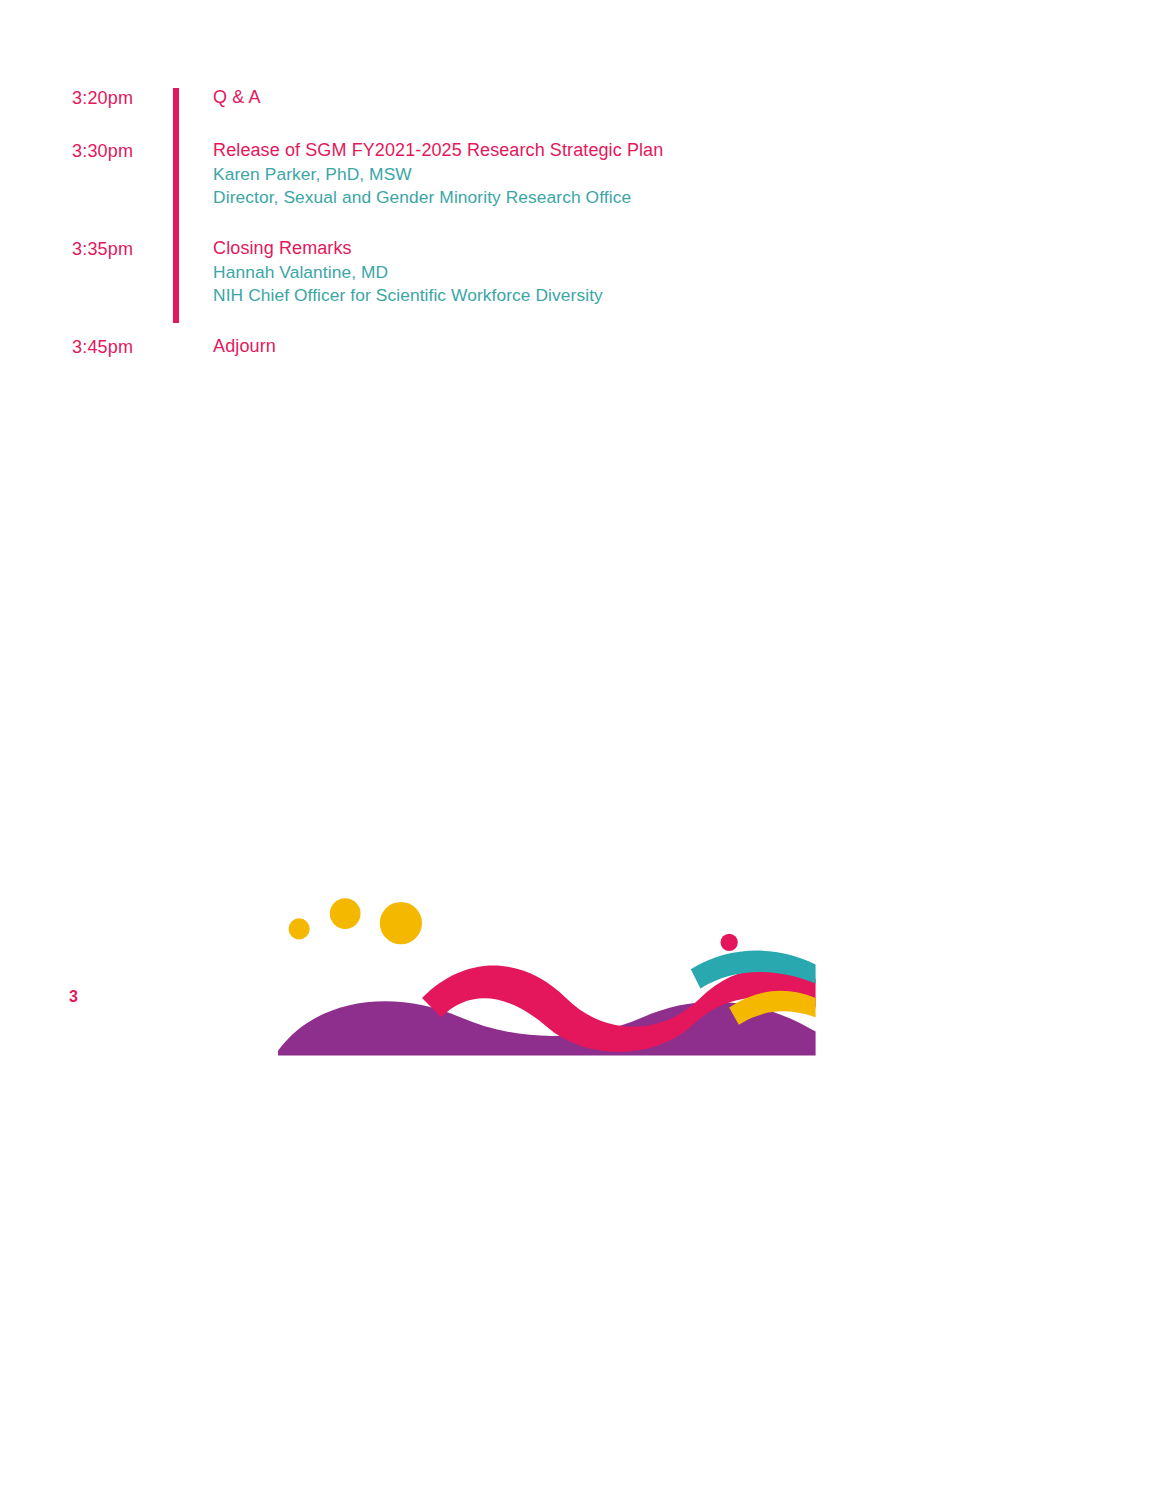3:20pm
Q & A
3:30pm
Release of SGM FY2021-2025 Research Strategic Plan
Karen Parker, PhD, MSW
Director, Sexual and Gender Minority Research Office
3:35pm
Closing Remarks
Hannah Valantine, MD
NIH Chief Officer for Scientific Workforce Diversity
3:45pm
Adjourn
3